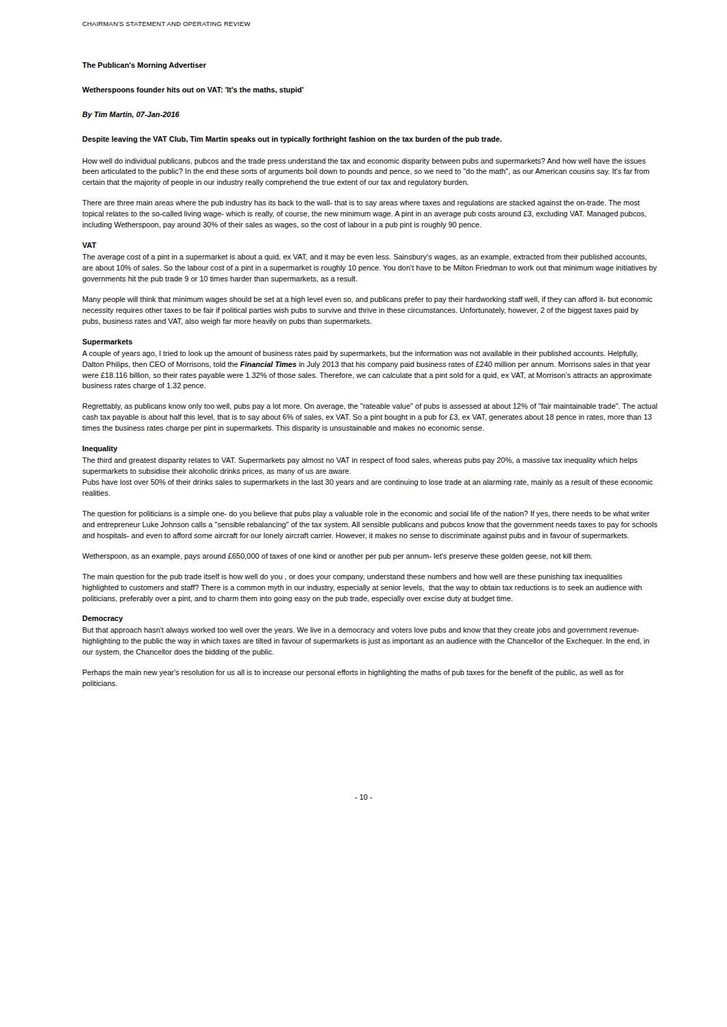CHAIRMAN'S STATEMENT AND OPERATING REVIEW
The Publican's Morning Advertiser
Wetherspoons founder hits out on VAT: 'It's the maths, stupid'
By Tim Martin, 07-Jan-2016
Despite leaving the VAT Club, Tim Martin speaks out in typically forthright fashion on the tax burden of the pub trade.
How well do individual publicans, pubcos and the trade press understand the tax and economic disparity between pubs and supermarkets? And how well have the issues been articulated to the public? In the end these sorts of arguments boil down to pounds and pence, so we need to "do the math", as our American cousins say. It's far from certain that the majority of people in our industry really comprehend the true extent of our tax and regulatory burden.
There are three main areas where the pub industry has its back to the wall- that is to say areas where taxes and regulations are stacked against the on-trade. The most topical relates to the so-called living wage- which is really, of course, the new minimum wage. A pint in an average pub costs around £3, excluding VAT. Managed pubcos, including Wetherspoon, pay around 30% of their sales as wages, so the cost of labour in a pub pint is roughly 90 pence.
VAT
The average cost of a pint in a supermarket is about a quid, ex VAT, and it may be even less. Sainsbury's wages, as an example, extracted from their published accounts, are about 10% of sales. So the labour cost of a pint in a supermarket is roughly 10 pence. You don't have to be Milton Friedman to work out that minimum wage initiatives by governments hit the pub trade 9 or 10 times harder than supermarkets, as a result.
Many people will think that minimum wages should be set at a high level even so, and publicans prefer to pay their hardworking staff well, if they can afford it- but economic necessity requires other taxes to be fair if political parties wish pubs to survive and thrive in these circumstances. Unfortunately, however, 2 of the biggest taxes paid by pubs, business rates and VAT, also weigh far more heavily on pubs than supermarkets.
Supermarkets
A couple of years ago, I tried to look up the amount of business rates paid by supermarkets, but the information was not available in their published accounts. Helpfully, Dalton Philips, then CEO of Morrisons, told the Financial Times in July 2013 that his company paid business rates of £240 million per annum. Morrisons sales in that year were £18.116 billion, so their rates payable were 1.32% of those sales. Therefore, we can calculate that a pint sold for a quid, ex VAT, at Morrison's attracts an approximate business rates charge of 1.32 pence.
Regrettably, as publicans know only too well, pubs pay a lot more. On average, the "rateable value" of pubs is assessed at about 12% of "fair maintainable trade". The actual cash tax payable is about half this level, that is to say about 6% of sales, ex VAT. So a pint bought in a pub for £3, ex VAT, generates about 18 pence in rates, more than 13 times the business rates charge per pint in supermarkets. This disparity is unsustainable and makes no economic sense.
Inequality
The third and greatest disparity relates to VAT. Supermarkets pay almost no VAT in respect of food sales, whereas pubs pay 20%, a massive tax inequality which helps supermarkets to subsidise their alcoholic drinks prices, as many of us are aware.
Pubs have lost over 50% of their drinks sales to supermarkets in the last 30 years and are continuing to lose trade at an alarming rate, mainly as a result of these economic realities.
The question for politicians is a simple one- do you believe that pubs play a valuable role in the economic and social life of the nation? If yes, there needs to be what writer and entrepreneur Luke Johnson calls a "sensible rebalancing" of the tax system. All sensible publicans and pubcos know that the government needs taxes to pay for schools and hospitals- and even to afford some aircraft for our lonely aircraft carrier. However, it makes no sense to discriminate against pubs and in favour of supermarkets.
Wetherspoon, as an example, pays around £650,000 of taxes of one kind or another per pub per annum- let's preserve these golden geese, not kill them.
The main question for the pub trade itself is how well do you , or does your company, understand these numbers and how well are these punishing tax inequalities highlighted to customers and staff? There is a common myth in our industry, especially at senior levels, that the way to obtain tax reductions is to seek an audience with politicians, preferably over a pint, and to charm them into going easy on the pub trade, especially over excise duty at budget time.
Democracy
But that approach hasn't always worked too well over the years. We live in a democracy and voters love pubs and know that they create jobs and government revenue- highlighting to the public the way in which taxes are tilted in favour of supermarkets is just as important as an audience with the Chancellor of the Exchequer. In the end, in our system, the Chancellor does the bidding of the public.
Perhaps the main new year's resolution for us all is to increase our personal efforts in highlighting the maths of pub taxes for the benefit of the public, as well as for politicians.
- 10 -